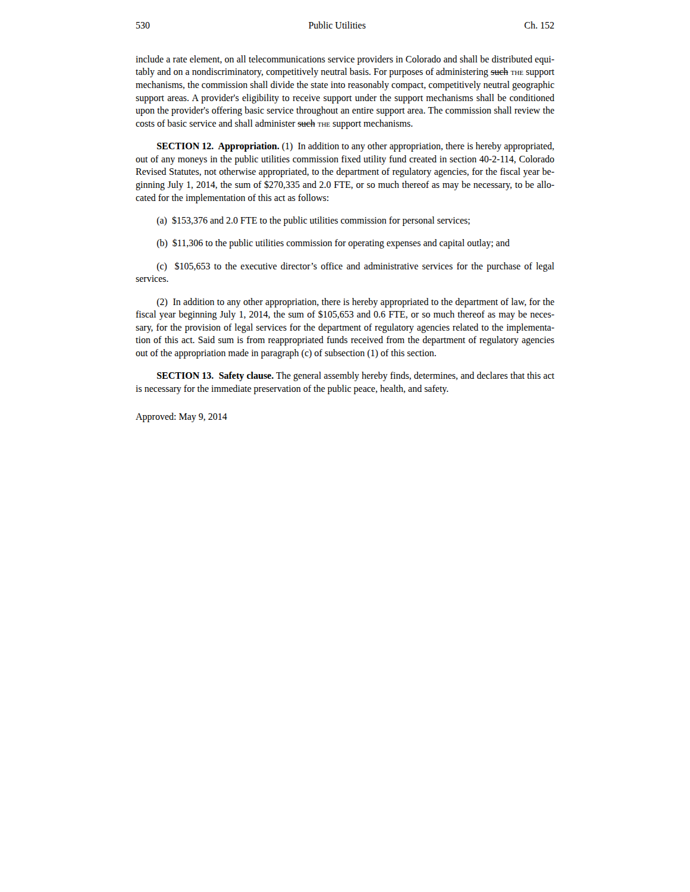530 Public Utilities Ch. 152
include a rate element, on all telecommunications service providers in Colorado and shall be distributed equitably and on a nondiscriminatory, competitively neutral basis. For purposes of administering such the support mechanisms, the commission shall divide the state into reasonably compact, competitively neutral geographic support areas. A provider's eligibility to receive support under the support mechanisms shall be conditioned upon the provider's offering basic service throughout an entire support area. The commission shall review the costs of basic service and shall administer such the support mechanisms.
SECTION 12. Appropriation. (1) In addition to any other appropriation, there is hereby appropriated, out of any moneys in the public utilities commission fixed utility fund created in section 40-2-114, Colorado Revised Statutes, not otherwise appropriated, to the department of regulatory agencies, for the fiscal year beginning July 1, 2014, the sum of $270,335 and 2.0 FTE, or so much thereof as may be necessary, to be allocated for the implementation of this act as follows:
(a) $153,376 and 2.0 FTE to the public utilities commission for personal services;
(b) $11,306 to the public utilities commission for operating expenses and capital outlay; and
(c) $105,653 to the executive director’s office and administrative services for the purchase of legal services.
(2) In addition to any other appropriation, there is hereby appropriated to the department of law, for the fiscal year beginning July 1, 2014, the sum of $105,653 and 0.6 FTE, or so much thereof as may be necessary, for the provision of legal services for the department of regulatory agencies related to the implementation of this act. Said sum is from reappropriated funds received from the department of regulatory agencies out of the appropriation made in paragraph (c) of subsection (1) of this section.
SECTION 13. Safety clause. The general assembly hereby finds, determines, and declares that this act is necessary for the immediate preservation of the public peace, health, and safety.
Approved: May 9, 2014